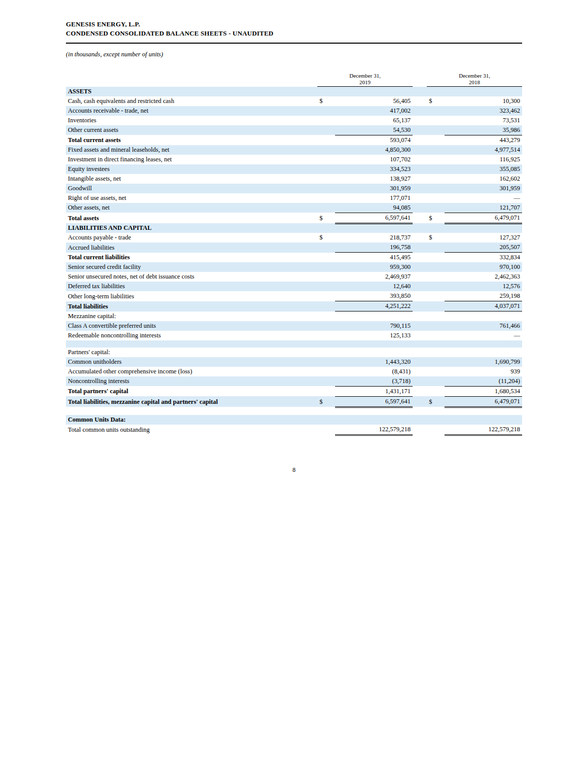GENESIS ENERGY, L.P.
CONDENSED CONSOLIDATED BALANCE SHEETS - UNAUDITED
(in thousands, except number of units)
| | | December 31, 2019 | | December 31, 2018 |
| --- | --- | --- | --- | --- |
| ASSETS | | | | | | |
| Cash, cash equivalents and restricted cash | | $ | 56,405 | | $ | 10,300 |
| Accounts receivable - trade, net | | | 417,002 | | | 323,462 |
| Inventories | | | 65,137 | | | 73,531 |
| Other current assets | | | 54,530 | | | 35,986 |
| Total current assets | | | 593,074 | | | 443,279 |
| Fixed assets and mineral leaseholds, net | | | 4,850,300 | | | 4,977,514 |
| Investment in direct financing leases, net | | | 107,702 | | | 116,925 |
| Equity investees | | | 334,523 | | | 355,085 |
| Intangible assets, net | | | 138,927 | | | 162,602 |
| Goodwill | | | 301,959 | | | 301,959 |
| Right of use assets, net | | | 177,071 | | | — |
| Other assets, net | | | 94,085 | | | 121,707 |
| Total assets | | $ | 6,597,641 | | $ | 6,479,071 |
| LIABILITIES AND CAPITAL | | | | | | |
| Accounts payable - trade | | $ | 218,737 | | $ | 127,327 |
| Accrued liabilities | | | 196,758 | | | 205,507 |
| Total current liabilities | | | 415,495 | | | 332,834 |
| Senior secured credit facility | | | 959,300 | | | 970,100 |
| Senior unsecured notes, net of debt issuance costs | | | 2,469,937 | | | 2,462,363 |
| Deferred tax liabilities | | | 12,640 | | | 12,576 |
| Other long-term liabilities | | | 393,850 | | | 259,198 |
| Total liabilities | | | 4,251,222 | | | 4,037,071 |
| Mezzanine capital: | | | | | | |
| Class A convertible preferred units | | | 790,115 | | | 761,466 |
| Redeemable noncontrolling interests | | | 125,133 | | | — |
| Partners' capital: | | | | | | |
| Common unitholders | | | 1,443,320 | | | 1,690,799 |
| Accumulated other comprehensive income (loss) | | | (8,431) | | | 939 |
| Noncontrolling interests | | | (3,718) | | | (11,204) |
| Total partners' capital | | | 1,431,171 | | | 1,680,534 |
| Total liabilities, mezzanine capital and partners' capital | | $ | 6,597,641 | | $ | 6,479,071 |
| Common Units Data: | | | | | | |
| Total common units outstanding | | | 122,579,218 | | | 122,579,218 |
8